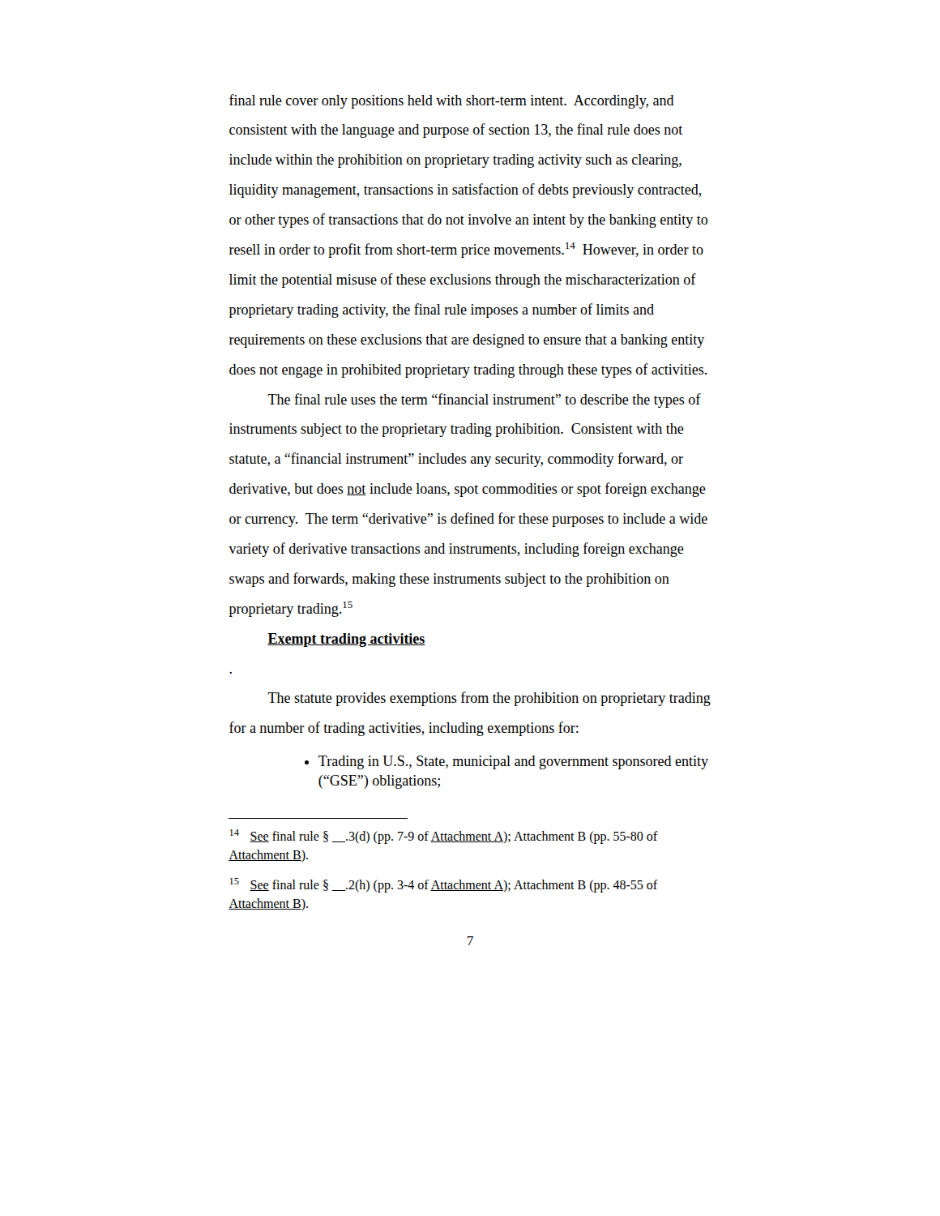final rule cover only positions held with short-term intent. Accordingly, and consistent with the language and purpose of section 13, the final rule does not include within the prohibition on proprietary trading activity such as clearing, liquidity management, transactions in satisfaction of debts previously contracted, or other types of transactions that do not involve an intent by the banking entity to resell in order to profit from short-term price movements.14 However, in order to limit the potential misuse of these exclusions through the mischaracterization of proprietary trading activity, the final rule imposes a number of limits and requirements on these exclusions that are designed to ensure that a banking entity does not engage in prohibited proprietary trading through these types of activities.
The final rule uses the term “financial instrument” to describe the types of instruments subject to the proprietary trading prohibition. Consistent with the statute, a “financial instrument” includes any security, commodity forward, or derivative, but does not include loans, spot commodities or spot foreign exchange or currency. The term “derivative” is defined for these purposes to include a wide variety of derivative transactions and instruments, including foreign exchange swaps and forwards, making these instruments subject to the prohibition on proprietary trading.15
Exempt trading activities.
The statute provides exemptions from the prohibition on proprietary trading for a number of trading activities, including exemptions for:
Trading in U.S., State, municipal and government sponsored entity (“GSE”) obligations;
14 See final rule § __.3(d) (pp. 7-9 of Attachment A); Attachment B (pp. 55-80 of Attachment B).
15 See final rule § __.2(h) (pp. 3-4 of Attachment A); Attachment B (pp. 48-55 of Attachment B).
7